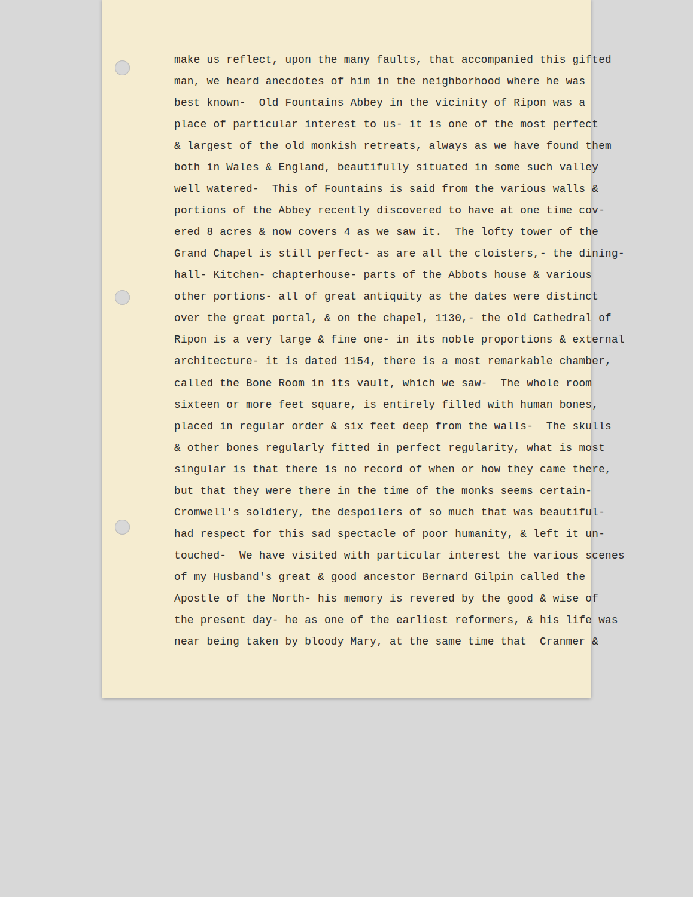make us reflect, upon the many faults, that accompanied this gifted man, we heard anecdotes of him in the neighborhood where he was best known- Old Fountains Abbey in the vicinity of Ripon was a place of particular interest to us- it is one of the most perfect & largest of the old monkish retreats, always as we have found them both in Wales & England, beautifully situated in some such valley well watered- This of Fountains is said from the various walls & portions of the Abbey recently discovered to have at one time cov- ered 8 acres & now covers 4 as we saw it. The lofty tower of the Grand Chapel is still perfect- as are all the cloisters,- the dining- hall- Kitchen- chapterhouse- parts of the Abbots house & various other portions- all of great antiquity as the dates were distinct over the great portal, & on the chapel, 1130,- the old Cathedral of Ripon is a very large & fine one- in its noble proportions & external architecture- it is dated 1154, there is a most remarkable chamber, called the Bone Room in its vault, which we saw- The whole room sixteen or more feet square, is entirely filled with human bones, placed in regular order & six feet deep from the walls- The skulls & other bones regularly fitted in perfect regularity, what is most singular is that there is no record of when or how they came there, but that they were there in the time of the monks seems certain- Cromwell's soldiery, the despoilers of so much that was beautiful- had respect for this sad spectacle of poor humanity, & left it un- touched- We have visited with particular interest the various scenes of my Husband's great & good ancestor Bernard Gilpin called the Apostle of the North- his memory is revered by the good & wise of the present day- he as one of the earliest reformers, & his life was near being taken by bloody Mary, at the same time that Cranmer &